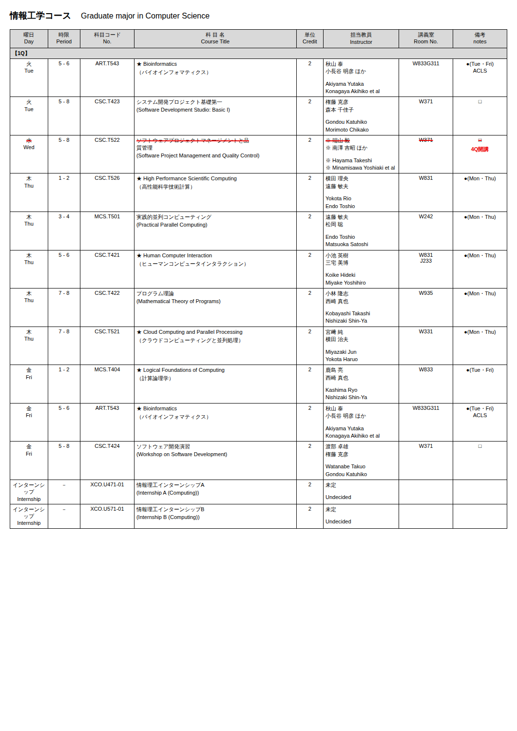情報工学コースGraduate major in Computer Science
| 曜日 Day | 時限 Period | 科目コード No. | 科 目 名 Course Title | 単位 Credit | 担当教員 Instructor | 講義室 Room No. | 備考 notes |
| --- | --- | --- | --- | --- | --- | --- | --- |
| 【1Q】 |
| 火 Tue | 5 - 6 | ART.T543 | ★ Bioinformatics （バイオインフォマティクス） | 2 | 秋山 泰 小長谷 明彦 ほか Akiyama Yutaka Konagaya Akihiko et al | W833G311 | ●(Tue・Fri) ACLS |
| 火 Tue | 5 - 8 | CSC.T423 | システム開発プロジェクト基礎第一 (Software Development Studio: Basic I) | 2 | 権藤 克彦 森本 千佳子 Gondou Katuhiko Morimoto Chikako | W371 | □ |
| 水 Wed | 5 - 8 | CSC.T522 | ソフトウェアプロジェクトマネージメントと品 質管理 (Software Project Management and Quality Control) | 2 | ※ 端山 毅 ※ 南澤 吉昭 ほか ※ Hayama Takeshi ※ Minamisawa Yoshiaki et al | W371 | □ 4Q開講 |
| 木 Thu | 1 - 2 | CSC.T526 | ★ High Performance Scientific Computing （高性能科学技術計算） | 2 | 横田 理央 遠藤 敏夫 Yokota Rio Endo Toshio | W831 | ●(Mon・Thu) |
| 木 Thu | 3 - 4 | MCS.T501 | 実践的並列コンピューティング (Practical Parallel Computing) | 2 | 遠藤 敏夫 松岡 聡 Endo Toshio Matsuoka Satoshi | W242 | ●(Mon・Thu) |
| 木 Thu | 5 - 6 | CSC.T421 | ★ Human Computer Interaction （ヒューマンコンピュータインタラクション） | 2 | 小池 英樹 三宅 美博 Koike Hideki Miyake Yoshihiro | W831 J233 | ●(Mon・Thu) |
| 木 Thu | 7 - 8 | CSC.T422 | プログラム理論 (Mathematical Theory of Programs) | 2 | 小林 隆志 西崎 真也 Kobayashi Takashi Nishizaki Shin-Ya | W935 | ●(Mon・Thu) |
| 木 Thu | 7 - 8 | CSC.T521 | ★ Cloud Computing and Parallel Processing （クラウドコンピューティングと並列処理） | 2 | 宮﨑 純 横田 治夫 Miyazaki Jun Yokota Haruo | W331 | ●(Mon・Thu) |
| 金 Fri | 1 - 2 | MCS.T404 | ★ Logical Foundations of Computing （計算論理学） | 2 | 鹿島 亮 西崎 真也 Kashima Ryo Nishizaki Shin-Ya | W833 | ●(Tue・Fri) |
| 金 Fri | 5 - 6 | ART.T543 | ★ Bioinformatics （バイオインフォマティクス） | 2 | 秋山 泰 小長谷 明彦 ほか Akiyama Yutaka Konagaya Akihiko et al | W833G311 | ●(Tue・Fri) ACLS |
| 金 Fri | 5 - 8 | CSC.T424 | ソフトウェア開発演習 (Workshop on Software Development) | 2 | 渡部 卓雄 権藤 克彦 Watanabe Takuo Gondou Katuhiko | W371 | □ |
| インターンシップ Internship | － | XCO.U471-01 | 情報理工インターンシップA (Internship A (Computing)) | 2 | 未定 Undecided | | |
| インターンシップ Internship | － | XCO.U571-01 | 情報理工インターンシップB (Internship B (Computing)) | 2 | 未定 Undecided | | |